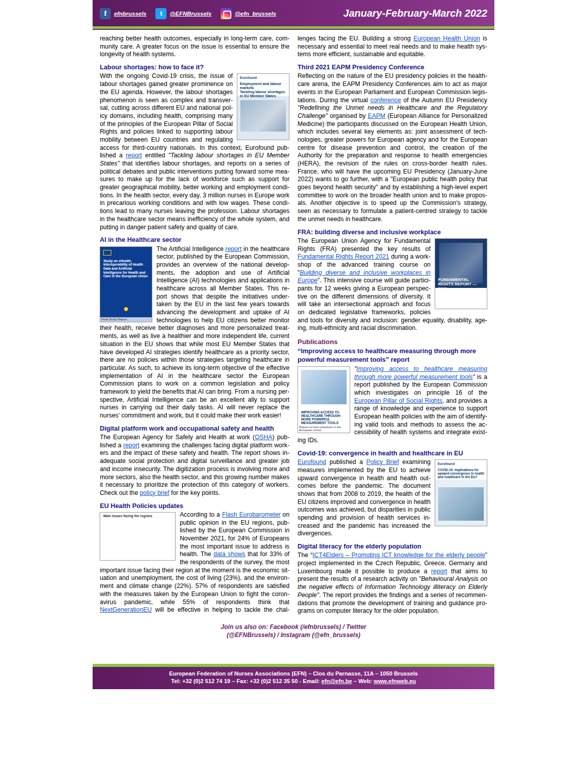efnbrussels @EFNBrussels @efn_brussels
January-February-March 2022
reaching better health outcomes, especially in long-term care, community care. A greater focus on the issue is essential to ensure the longevity of health systems.
Labour shortages: how to face it?
Employment and labour markets
Tackling labour shortages in EU Member States
With the ongoing Covid-19 crisis, the issue of labour shortages gained greater prominence on the EU agenda. However, the labour shortages phenomenon is seen as complex and transversal, cutting across different EU and national policy domains, including health, comprising many of the principles of the European Pillar of Social Rights and policies linked to supporting labour mobility between EU countries and regulating access for third-country nationals. In this context, Eurofound published a report entitled "Tackling labour shortages in EU Member States" that identifies labour shortages, and reports on a series of political debates and public interventions putting forward some measures to make up for the lack of workforce such as support for greater geographical mobility, better working and employment conditions. In the health sector, every day, 3 million nurses in Europe work in precarious working conditions and with low wages. These conditions lead to many nurses leaving the profession. Labour shortages in the healthcare sector means inefficiency of the whole system, and putting in danger patient safety and quality of care.
AI in the Healthcare sector
Study on eHealth, Interoperability of Health Data and Artificial Intelligence for Health and Care in the European Union Final Study Report
The Artificial Intelligence report in the healthcare sector, published by the European Commission, provides an overview of the national developments, the adoption and use of Artificial Intelligence (AI) technologies and applications in healthcare across all Member States. This report shows that despite the initiatives undertaken by the EU in the last few years towards advancing the development and uptake of AI technologies to help EU citizens better monitor their health, receive better diagnoses and more personalized treatments, as well as live a healthier and more independent life, current situation in the EU shows that while most EU Member States that have developed AI strategies identify healthcare as a priority sector, there are no policies within those strategies targeting healthcare in particular. As such, to achieve its long-term objective of the effective implementation of AI in the healthcare sector the European Commission plans to work on a common legislation and policy framework to yield the benefits that AI can bring. From a nursing perspective, Artificial Intelligence can be an excellent ally to support nurses in carrying out their daily tasks. AI will never replace the nurses' commitment and work, but it could make their work easier!
Digital platform work and occupational safety and health
The European Agency for Safety and Health at work (OSHA) published a report examining the challenges facing digital platform workers and the impact of these safety and health. The report shows inadequate social protection and digital surveillance and greater job and income insecurity. The digitization process is involving more and more sectors, also the health sector, and this growing number makes it necessary to prioritize the protection of this category of workers. Check out the policy brief for the key points.
EU Health Policies updates
Main issues facing the regions
According to a Flash Eurobarometer on public opinion in the EU regions, published by the European Commission in November 2021, for 24% of Europeans the most important issue to address is health. The data shows that for 33% of the respondents of the survey, the most important issue facing their region at the moment is the economic situation and unemployment, the cost of living (23%), and the environment and climate change (22%). 57% of respondents are satisfied with the measures taken by the European Union to fight the coronavirus pandemic, while 55% of respondents think that NextGenerationEU will be effective in helping to tackle the challenges facing the EU. Building a strong European Health Union is necessary and essential to meet real needs and to make health systems more efficient, sustainable and equitable.
Third 2021 EAPM Presidency Conference
Reflecting on the nature of the EU presidency policies in the health-care arena, the EAPM Presidency Conferences aim to act as major events in the European Parliament and European Commission legislations. During the virtual conference of the Autumn EU Presidency "Redefining the Unmet needs in Healthcare and the Regulatory Challenge" organised by EAPM (European Alliance for Personalized Medicine) the participants discussed on the European Health Union, which includes several key elements as: joint assessment of technologies, greater powers for European agency and for the European centre for disease prevention and control, the creation of the Authority for the preparation and response to health emergencies (HERA), the revision of the rules on cross-border health rules. France, who will have the upcoming EU Presidency (January-June 2022) wants to go further, with a "European public health policy that goes beyond health security" and by establishing a high-level expert committee to work on the broader health union and to make proposals. Another objective is to speed up the Commission's strategy, seen as necessary to formulate a patient-centred strategy to tackle the unmet needs in healthcare.
FRA: building diverse and inclusive workplace
FUNDAMENTAL RIGHTS REPORT — 2021
The European Union Agency for Fundamental Rights (FRA) presented the key results of Fundamental Rights Report 2021 during a workshop of the advanced training course on "Building diverse and inclusive workplaces in Europe". This intensive course will guide participants for 12 weeks giving a European perspective on the different dimensions of diversity. It will take an intersectional approach and focus on dedicated legislative frameworks, policies and tools for diversity and inclusion: gender equality, disability, ageing, multi-ethnicity and racial discrimination.
Publications
“Improving access to healthcare measuring through more powerful measurement tools” report
IMPROVING ACCESS TO HEALTHCARE THROUGH MORE POWERFUL MEASUREMENT TOOLS Report on best practices in the European Union
"Improving access to healthcare measuring through more powerful measurement tools" is a report published by the European Commission which investigates on principle 16 of the European Pillar of Social Rights, and provides a range of knowledge and experience to support European health policies with the aim of identifying valid tools and methods to assess the accessibility of health systems and integrate existing IDs.
Covid-19: convergence in health and healthcare in EU
COVID-19: Implications for upward convergence in health and healthcare in the EU?
Eurofound published a Policy Brief examining measures implemented by the EU to achieve upward convergence in health and health outcomes before the pandemic. The document shows that from 2008 to 2019, the health of the EU citizens improved and convergence in health outcomes was achieved, but disparities in public spending and provision of health services increased and the pandemic has increased the divergences.
Digital literacy for the elderly population
The “ICT4Elders – Promoting ICT knowledge for the elderly people” project implemented in the Czech Republic, Greece, Germany and Luxembourg made it possible to produce a report that aims to present the results of a research activity on "Behavioural Analysis on the negative effects of Information Technology illiteracy on Elderly People". The report provides the findings and a series of recommendations that promote the development of training and guidance programs on computer literacy for the older population.
Join us also on: Facebook (/efnbrussels) / Twitter
(@EFNBrussels) / Instagram (@efn_brussels)
European Federation of Nurses Associations (EFN) – Clos du Parnasse, 11A – 1050 Brussels
Tel: +32 (0)2 512 74 19 – Fax: +32 (0)2 512 35 50 - Email: efn@efn.be – Web: www.efnweb.eu